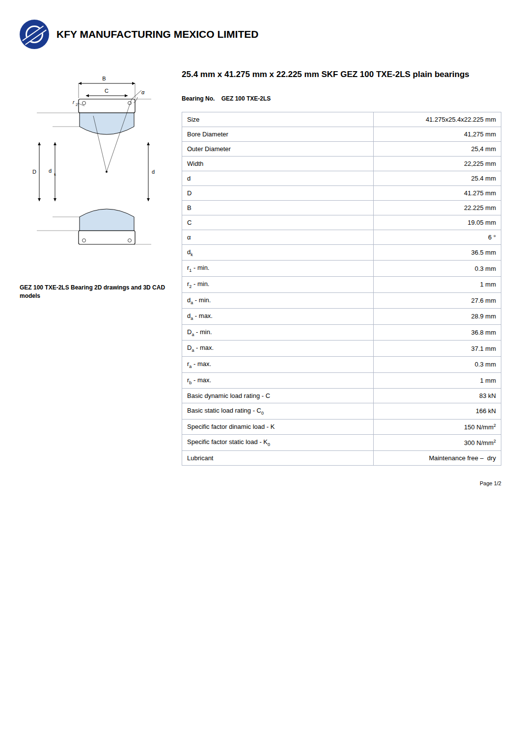KFY MANUFACTURING MEXICO LIMITED
B C α r 2 r 1 D d k d
GEZ 100 TXE-2LS Bearing 2D drawings and 3D CAD models
25.4 mm x 41.275 mm x 22.225 mm SKF GEZ 100 TXE-2LS plain bearings
Bearing No. GEZ 100 TXE-2LS
| Size | 41.275x25.4x22.225 mm |
| Bore Diameter | 41,275 mm |
| Outer Diameter | 25,4 mm |
| Width | 22,225 mm |
| d | 25.4 mm |
| D | 41.275 mm |
| B | 22.225 mm |
| C | 19.05 mm |
| α | 6 ° |
| d k | 36.5 mm |
| r 1 - min. | 0.3 mm |
| r 2 - min. | 1 mm |
| d a - min. | 27.6 mm |
| d a - max. | 28.9 mm |
| D a - min. | 36.8 mm |
| D a - max. | 37.1 mm |
| r a - max. | 0.3 mm |
| r b - max. | 1 mm |
| Basic dynamic load rating - C | 83 kN |
| Basic static load rating - C 0 | 166 kN |
| Specific factor dinamic load - K | 150 N/mm 2 |
| Specific factor static load - K 0 | 300 N/mm 2 |
| Lubricant | Maintenance free – dry |
Page 1/2